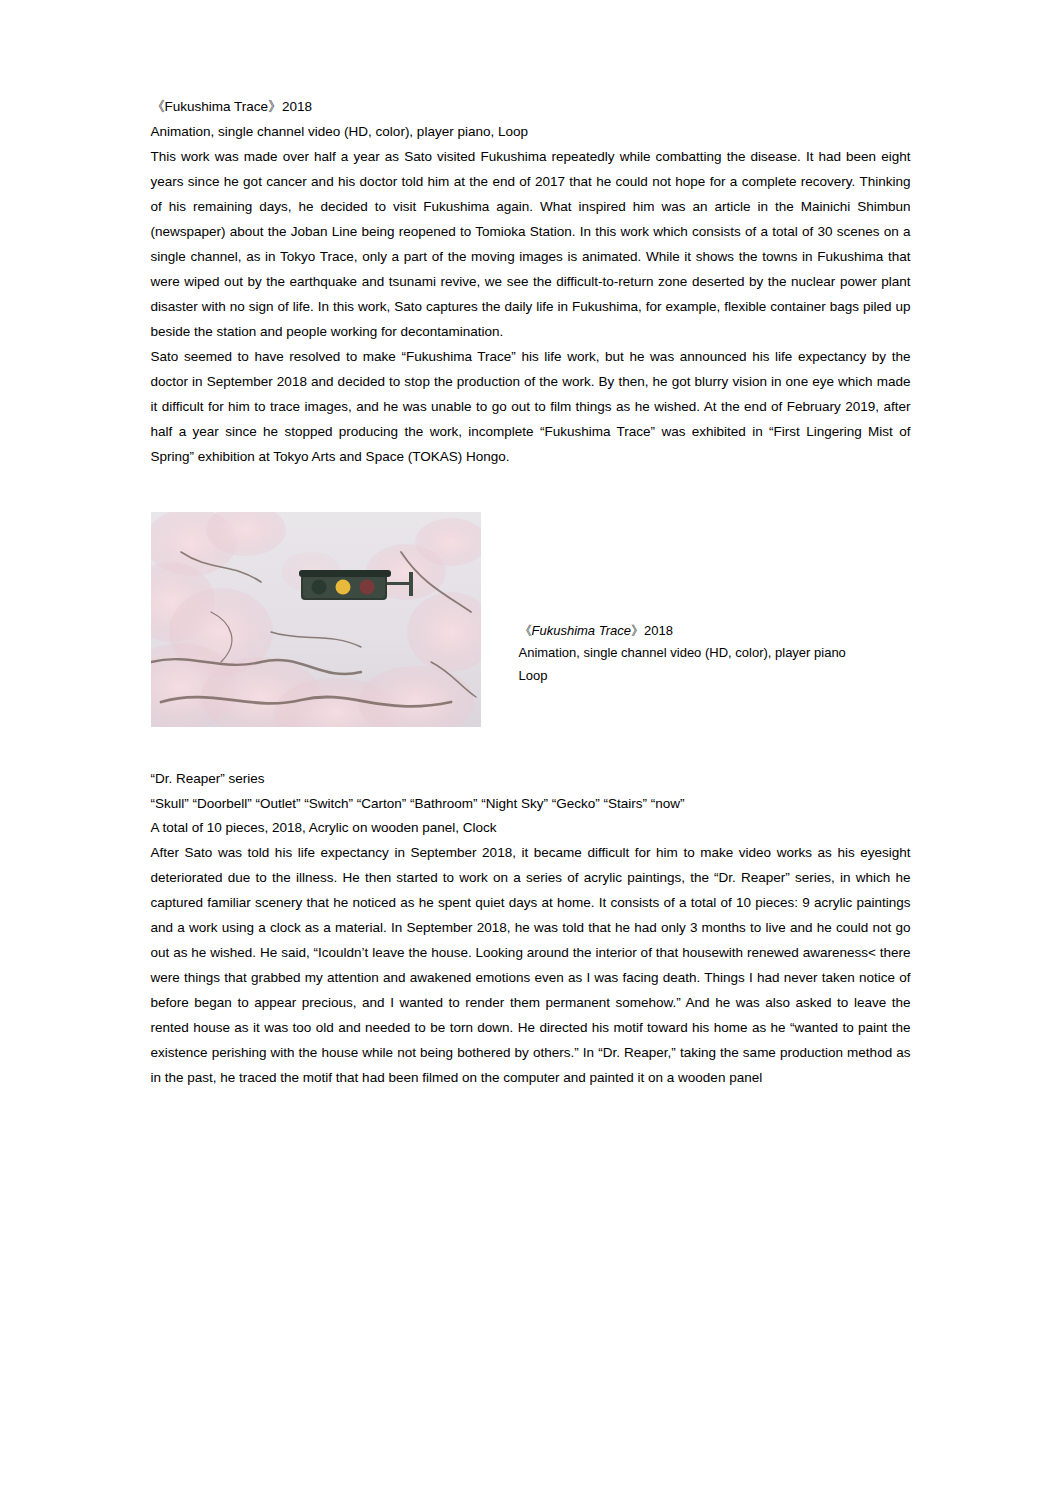《Fukushima Trace》2018
Animation, single channel video (HD, color), player piano, Loop
This work was made over half a year as Sato visited Fukushima repeatedly while combatting the disease. It had been eight years since he got cancer and his doctor told him at the end of 2017 that he could not hope for a complete recovery. Thinking of his remaining days, he decided to visit Fukushima again. What inspired him was an article in the Mainichi Shimbun (newspaper) about the Joban Line being reopened to Tomioka Station. In this work which consists of a total of 30 scenes on a single channel, as in Tokyo Trace, only a part of the moving images is animated. While it shows the towns in Fukushima that were wiped out by the earthquake and tsunami revive, we see the difficult-to-return zone deserted by the nuclear power plant disaster with no sign of life. In this work, Sato captures the daily life in Fukushima, for example, flexible container bags piled up beside the station and people working for decontamination.
Sato seemed to have resolved to make “Fukushima Trace” his life work, but he was announced his life expectancy by the doctor in September 2018 and decided to stop the production of the work. By then, he got blurry vision in one eye which made it difficult for him to trace images, and he was unable to go out to film things as he wished. At the end of February 2019, after half a year since he stopped producing the work, incomplete “Fukushima Trace” was exhibited in “First Lingering Mist of Spring” exhibition at Tokyo Arts and Space (TOKAS) Hongo.
《Fukushima Trace》2018
Animation, single channel video (HD, color), player piano
Loop
“Dr. Reaper” series
“Skull” “Doorbell” “Outlet” “Switch” “Carton” “Bathroom” “Night Sky” “Gecko” “Stairs” “now”
A total of 10 pieces, 2018, Acrylic on wooden panel, Clock
After Sato was told his life expectancy in September 2018, it became difficult for him to make video works as his eyesight deteriorated due to the illness. He then started to work on a series of acrylic paintings, the “Dr. Reaper” series, in which he captured familiar scenery that he noticed as he spent quiet days at home. It consists of a total of 10 pieces: 9 acrylic paintings and a work using a clock as a material. In September 2018, he was told that he had only 3 months to live and he could not go out as he wished. He said, “Icouldn’t leave the house. Looking around the interior of that housewith renewed awareness< there were things that grabbed my attention and awakened emotions even as I was facing death. Things I had never taken notice of before began to appear precious, and I wanted to render them permanent somehow.” And he was also asked to leave the rented house as it was too old and needed to be torn down. He directed his motif toward his home as he “wanted to paint the existence perishing with the house while not being bothered by others.” In “Dr. Reaper,” taking the same production method as in the past, he traced the motif that had been filmed on the computer and painted it on a wooden panel